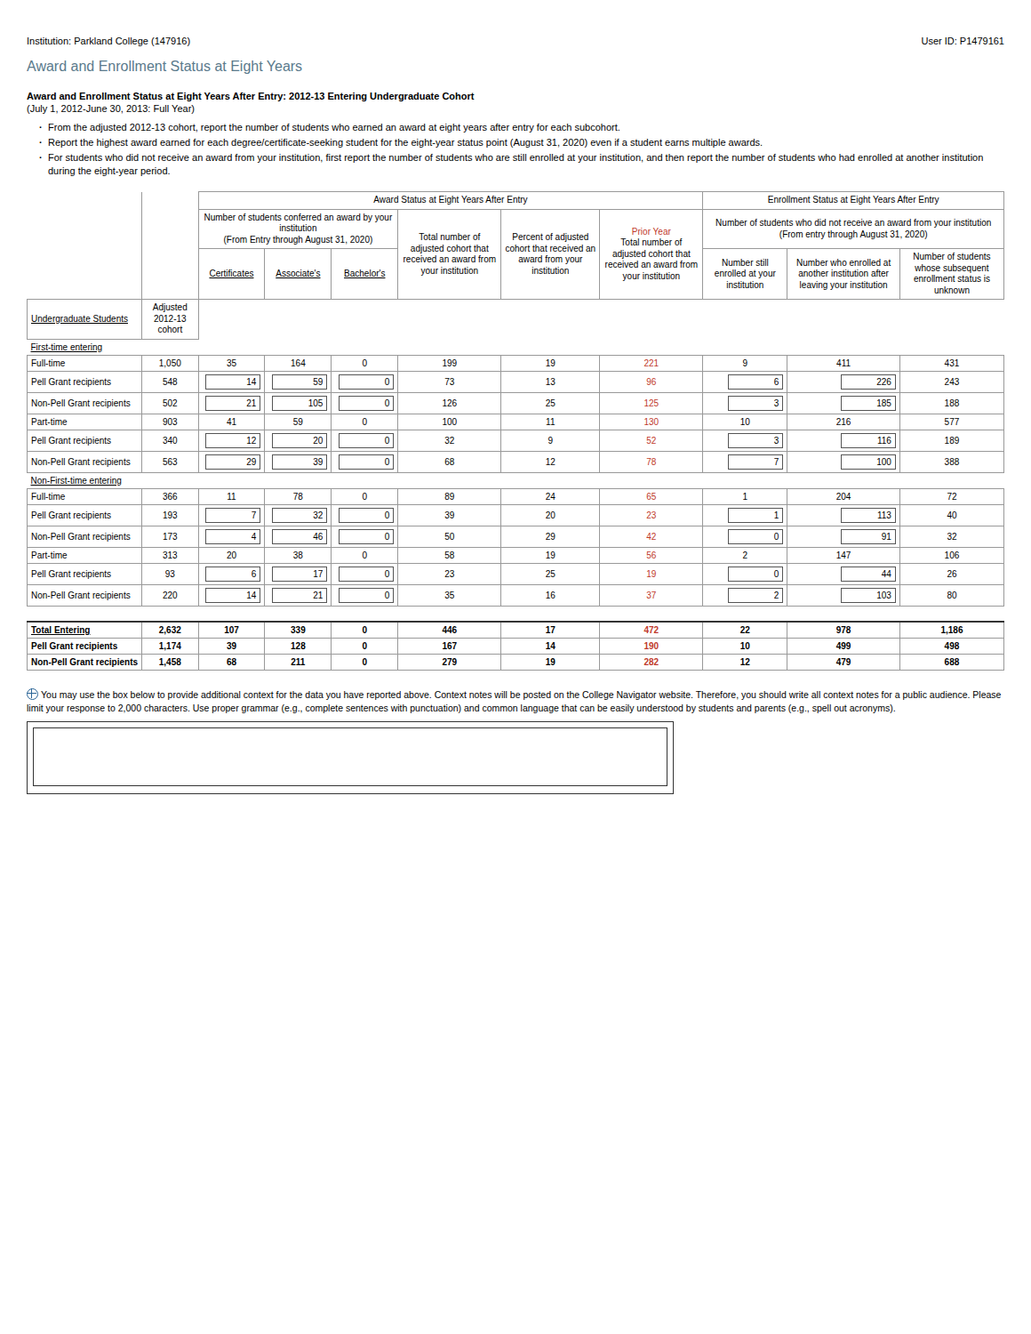Institution: Parkland College (147916)
User ID: P1479161
Award and Enrollment Status at Eight Years
Award and Enrollment Status at Eight Years After Entry: 2012-13 Entering Undergraduate Cohort
(July 1, 2012-June 30, 2013: Full Year)
From the adjusted 2012-13 cohort, report the number of students who earned an award at eight years after entry for each subcohort.
Report the highest award earned for each degree/certificate-seeking student for the eight-year status point (August 31, 2020) even if a student earns multiple awards.
For students who did not receive an award from your institution, first report the number of students who are still enrolled at your institution, and then report the number of students who had enrolled at another institution during the eight-year period.
| | | Award Status at Eight Years After Entry | Enrollment Status at Eight Years After Entry |
| --- | --- | --- | --- |
| Number of students conferred an award by your institution (From Entry through August 31, 2020) | Total number of adjusted cohort that received an award from your institution | Percent of adjusted cohort that received an award from your institution | Prior Year Total number of adjusted cohort that received an award from your institution | Number of students who did not receive an award from your institution (From entry through August 31, 2020) |
| Certificates | Associate's | Bachelor's | Number still enrolled at your institution | Number who enrolled at another institution after leaving your institution | Number of students whose subsequent enrollment status is unknown |
| Undergraduate Students | Adjusted 2012-13 cohort | | | | | | | | | |
| First-time entering |
| Full-time | 1,050 | 35 | 164 | 0 | 199 | 19 | 221 | 9 | 411 | 431 |
| Pell Grant recipients | 548 | 14 | 59 | 0 | 73 | 13 | 96 | 6 | 226 | 243 |
| Non-Pell Grant recipients | 502 | 21 | 105 | 0 | 126 | 25 | 125 | 3 | 185 | 188 |
| Part-time | 903 | 41 | 59 | 0 | 100 | 11 | 130 | 10 | 216 | 577 |
| Pell Grant recipients | 340 | 12 | 20 | 0 | 32 | 9 | 52 | 3 | 116 | 189 |
| Non-Pell Grant recipients | 563 | 29 | 39 | 0 | 68 | 12 | 78 | 7 | 100 | 388 |
| Non-First-time entering |
| Full-time | 366 | 11 | 78 | 0 | 89 | 24 | 65 | 1 | 204 | 72 |
| Pell Grant recipients | 193 | 7 | 32 | 0 | 39 | 20 | 23 | 1 | 113 | 40 |
| Non-Pell Grant recipients | 173 | 4 | 46 | 0 | 50 | 29 | 42 | 0 | 91 | 32 |
| Part-time | 313 | 20 | 38 | 0 | 58 | 19 | 56 | 2 | 147 | 106 |
| Pell Grant recipients | 93 | 6 | 17 | 0 | 23 | 25 | 19 | 0 | 44 | 26 |
| Non-Pell Grant recipients | 220 | 14 | 21 | 0 | 35 | 16 | 37 | 2 | 103 | 80 |
| Total Entering | 2,632 | 107 | 339 | 0 | 446 | 17 | 472 | 22 | 978 | 1,186 |
| Pell Grant recipients | 1,174 | 39 | 128 | 0 | 167 | 14 | 190 | 10 | 499 | 498 |
| Non-Pell Grant recipients | 1,458 | 68 | 211 | 0 | 279 | 19 | 282 | 12 | 479 | 688 |
You may use the box below to provide additional context for the data you have reported above. Context notes will be posted on the College Navigator website. Therefore, you should write all context notes for a public audience. Please limit your response to 2,000 characters. Use proper grammar (e.g., complete sentences with punctuation) and common language that can be easily understood by students and parents (e.g., spell out acronyms).